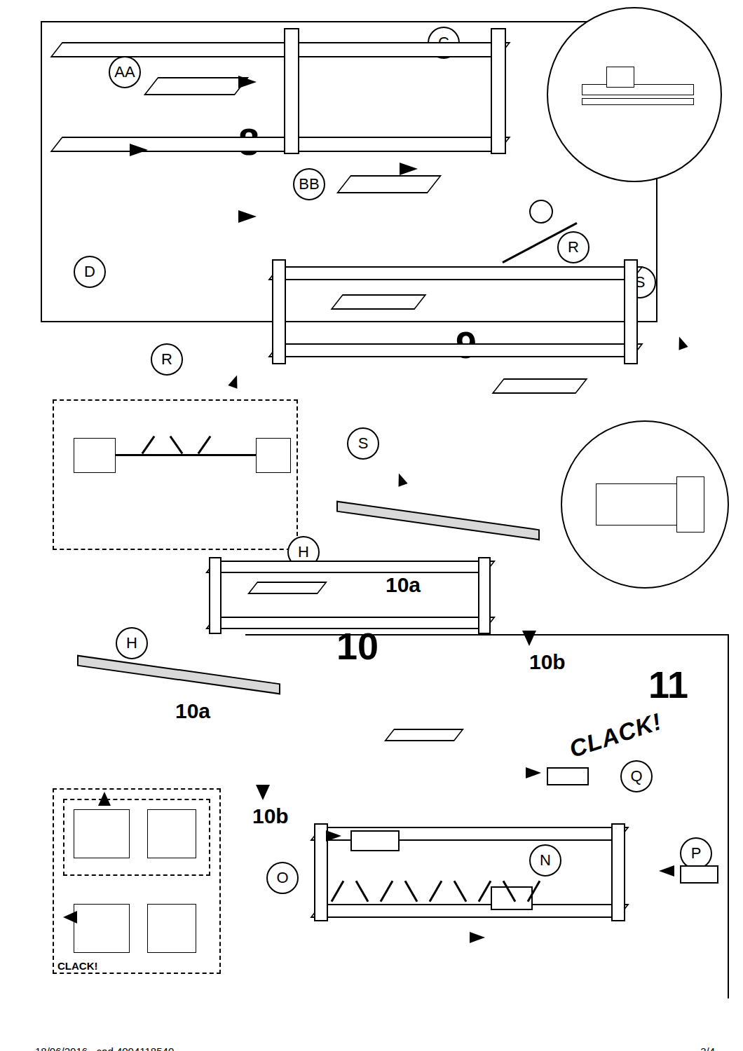============================================================ PANEL FOR STEP 8 ============================================================
8
AA
C
BB
D
============================================================ STEP 9 ============================================================
9
R
R
S
S
============================================================ STEP 10 ============================================================
10
H
H
10a
10b
10a
10b
10a
10b
CLACK!
============================================================ STEP 11 ============================================================
11
CLACK!
Q
P
N
O
============================================================ FOOTER ============================================================
18/06/2016 cod.4004118540 3/4